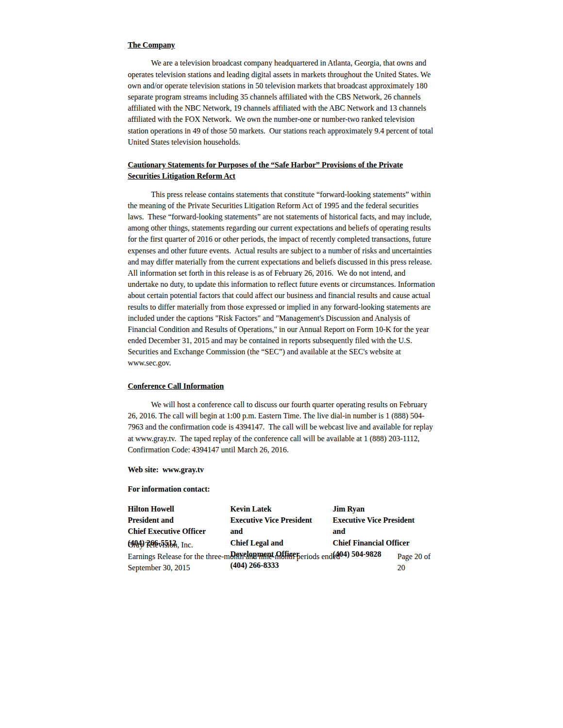The Company
We are a television broadcast company headquartered in Atlanta, Georgia, that owns and operates television stations and leading digital assets in markets throughout the United States. We own and/or operate television stations in 50 television markets that broadcast approximately 180 separate program streams including 35 channels affiliated with the CBS Network, 26 channels affiliated with the NBC Network, 19 channels affiliated with the ABC Network and 13 channels affiliated with the FOX Network. We own the number-one or number-two ranked television station operations in 49 of those 50 markets. Our stations reach approximately 9.4 percent of total United States television households.
Cautionary Statements for Purposes of the “Safe Harbor” Provisions of the Private Securities Litigation Reform Act
This press release contains statements that constitute “forward-looking statements” within the meaning of the Private Securities Litigation Reform Act of 1995 and the federal securities laws. These “forward-looking statements” are not statements of historical facts, and may include, among other things, statements regarding our current expectations and beliefs of operating results for the first quarter of 2016 or other periods, the impact of recently completed transactions, future expenses and other future events. Actual results are subject to a number of risks and uncertainties and may differ materially from the current expectations and beliefs discussed in this press release. All information set forth in this release is as of February 26, 2016. We do not intend, and undertake no duty, to update this information to reflect future events or circumstances. Information about certain potential factors that could affect our business and financial results and cause actual results to differ materially from those expressed or implied in any forward-looking statements are included under the captions "Risk Factors" and "Management's Discussion and Analysis of Financial Condition and Results of Operations," in our Annual Report on Form 10-K for the year ended December 31, 2015 and may be contained in reports subsequently filed with the U.S. Securities and Exchange Commission (the “SEC”) and available at the SEC's website at www.sec.gov.
Conference Call Information
We will host a conference call to discuss our fourth quarter operating results on February 26, 2016. The call will begin at 1:00 p.m. Eastern Time. The live dial-in number is 1 (888) 504-7963 and the confirmation code is 4394147. The call will be webcast live and available for replay at www.gray.tv. The taped replay of the conference call will be available at 1 (888) 203-1112, Confirmation Code: 4394147 until March 26, 2016.
Web site: www.gray.tv
For information contact:
| Hilton Howell President and Chief Executive Officer (404) 266-5512 | Kevin Latek Executive Vice President and Chief Legal and Development Officer (404) 266-8333 | Jim Ryan Executive Vice President and Chief Financial Officer (404) 504-9828 |
Gray Television, Inc.
Earnings Release for the three-month and nine-month periods ended September 30, 2015 Page 20 of 20